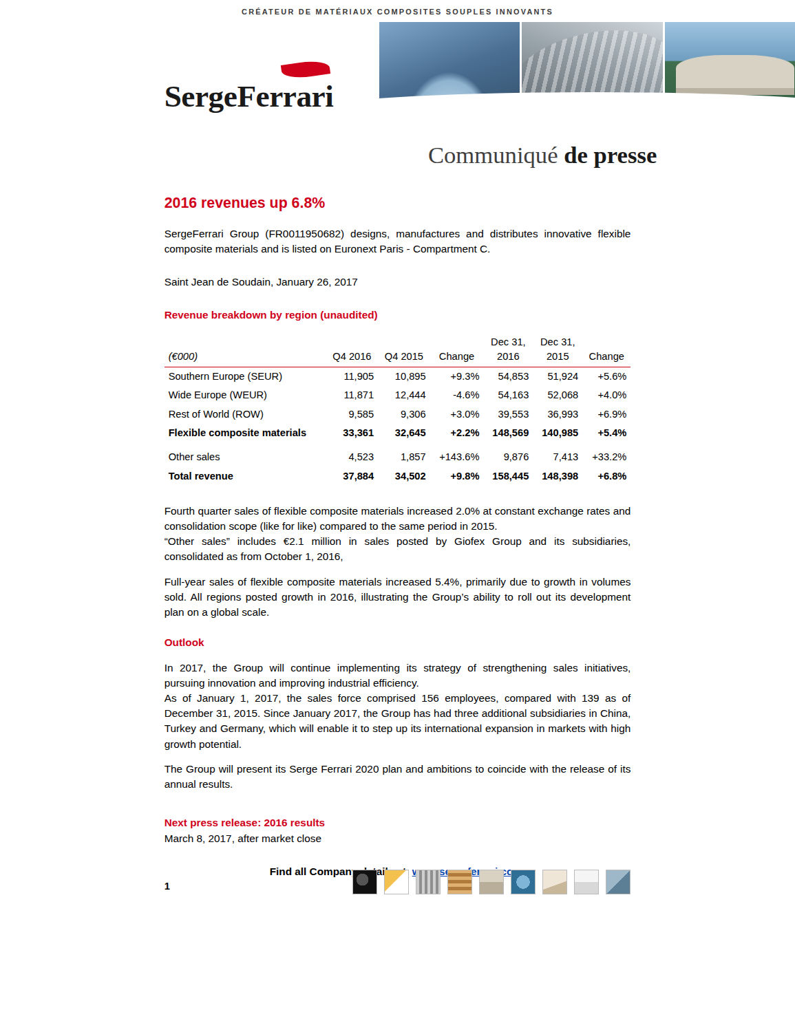CRÉATEUR DE MATÉRIAUX COMPOSITES SOUPLES INNOVANTS
SergeFerrari
Communiqué de presse
2016 revenues up 6.8%
SergeFerrari Group (FR0011950682) designs, manufactures and distributes innovative flexible composite materials and is listed on Euronext Paris - Compartment C.
Saint Jean de Soudain, January 26, 2017
Revenue breakdown by region (unaudited)
| (€000) | Q4 2016 | Q4 2015 | Change | Dec 31, 2016 | Dec 31, 2015 | Change |
| --- | --- | --- | --- | --- | --- | --- |
| Southern Europe (SEUR) | 11,905 | 10,895 | +9.3% | 54,853 | 51,924 | +5.6% |
| Wide Europe (WEUR) | 11,871 | 12,444 | -4.6% | 54,163 | 52,068 | +4.0% |
| Rest of World (ROW) | 9,585 | 9,306 | +3.0% | 39,553 | 36,993 | +6.9% |
| Flexible composite materials | 33,361 | 32,645 | +2.2% | 148,569 | 140,985 | +5.4% |
| Other sales | 4,523 | 1,857 | +143.6% | 9,876 | 7,413 | +33.2% |
| Total revenue | 37,884 | 34,502 | +9.8% | 158,445 | 148,398 | +6.8% |
Fourth quarter sales of flexible composite materials increased 2.0% at constant exchange rates and consolidation scope (like for like) compared to the same period in 2015.
“Other sales” includes €2.1 million in sales posted by Giofex Group and its subsidiaries, consolidated as from October 1, 2016,
Full-year sales of flexible composite materials increased 5.4%, primarily due to growth in volumes sold. All regions posted growth in 2016, illustrating the Group’s ability to roll out its development plan on a global scale.
Outlook
In 2017, the Group will continue implementing its strategy of strengthening sales initiatives, pursuing innovation and improving industrial efficiency.
As of January 1, 2017, the sales force comprised 156 employees, compared with 139 as of December 31, 2015. Since January 2017, the Group has had three additional subsidiaries in China, Turkey and Germany, which will enable it to step up its international expansion in markets with high growth potential.
The Group will present its Serge Ferrari 2020 plan and ambitions to coincide with the release of its annual results.
Next press release: 2016 results
March 8, 2017, after market close
Find all Company details at www.sergeferrari.com.
1